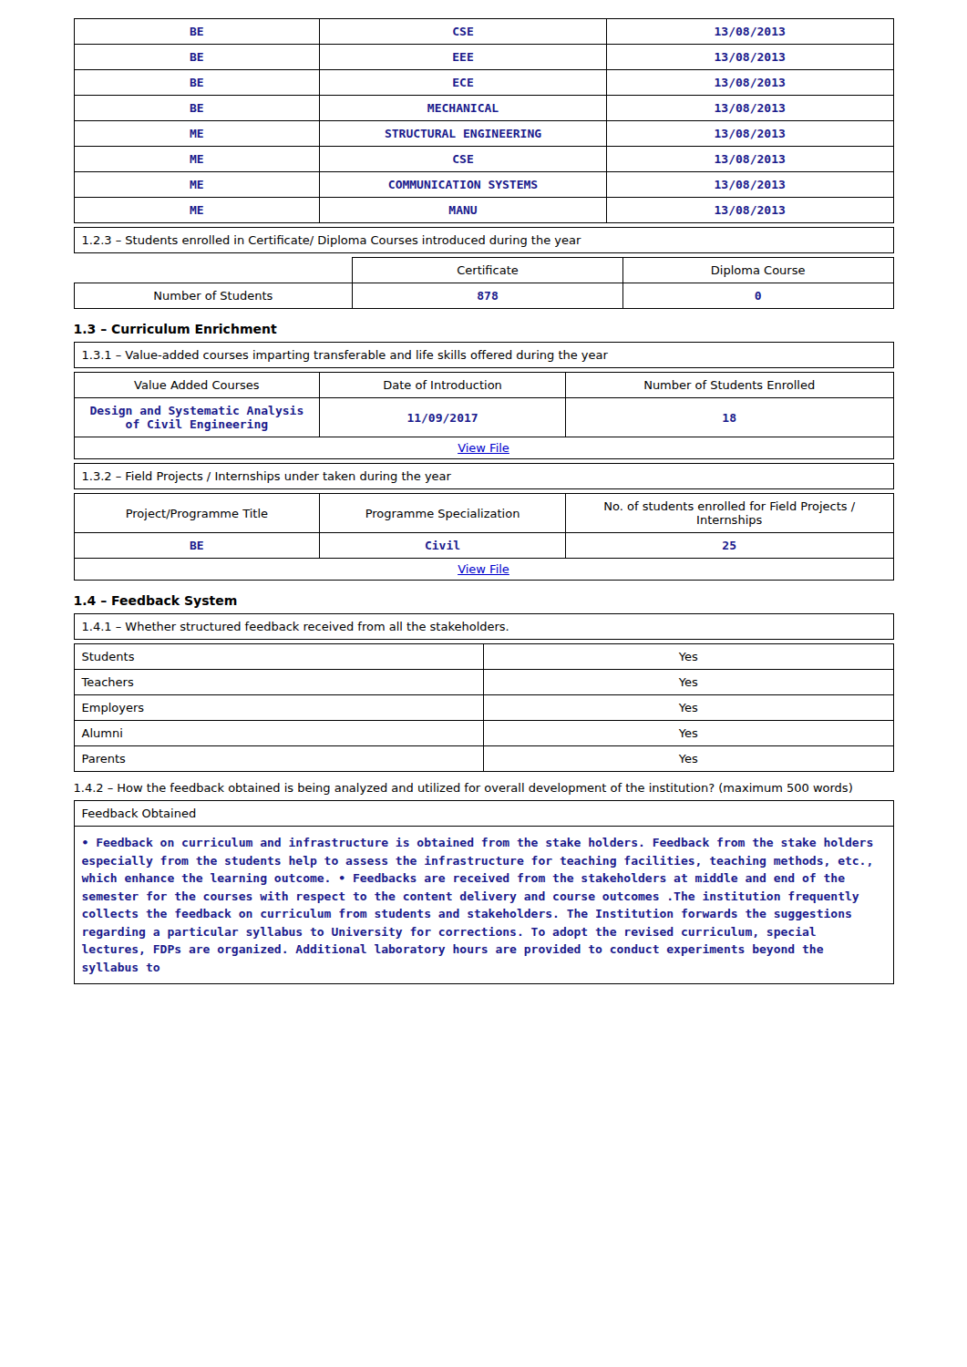| BE | CSE | 13/08/2013 |
| BE | EEE | 13/08/2013 |
| BE | ECE | 13/08/2013 |
| BE | MECHANICAL | 13/08/2013 |
| ME | STRUCTURAL ENGINEERING | 13/08/2013 |
| ME | CSE | 13/08/2013 |
| ME | COMMUNICATION SYSTEMS | 13/08/2013 |
| ME | MANU | 13/08/2013 |
| 1.2.3 – Students enrolled in Certificate/ Diploma Courses introduced during the year |
| | Certificate | Diploma Course |
| Number of Students | 878 | 0 |
1.3 – Curriculum Enrichment
| 1.3.1 – Value-added courses imparting transferable and life skills offered during the year |
| Value Added Courses | Date of Introduction | Number of Students Enrolled |
| Design and Systematic Analysis of Civil Engineering | 11/09/2017 | 18 |
| View File |
| 1.3.2 – Field Projects / Internships under taken during the year |
| Project/Programme Title | Programme Specialization | No. of students enrolled for Field Projects / Internships |
| BE | Civil | 25 |
| View File |
1.4 – Feedback System
| 1.4.1 – Whether structured feedback received from all the stakeholders. |
| Students | Yes |
| Teachers | Yes |
| Employers | Yes |
| Alumni | Yes |
| Parents | Yes |
1.4.2 – How the feedback obtained is being analyzed and utilized for overall development of the institution? (maximum 500 words)
| Feedback Obtained |
| • Feedback on curriculum and infrastructure is obtained from the stake holders. Feedback from the stake holders especially from the students help to assess the infrastructure for teaching facilities, teaching methods, etc., which enhance the learning outcome. • Feedbacks are received from the stakeholders at middle and end of the semester for the courses with respect to the content delivery and course outcomes .The institution frequently collects the feedback on curriculum from students and stakeholders. The Institution forwards the suggestions regarding a particular syllabus to University for corrections. To adopt the revised curriculum, special lectures, FDPs are organized. Additional laboratory hours are provided to conduct experiments beyond the syllabus to |